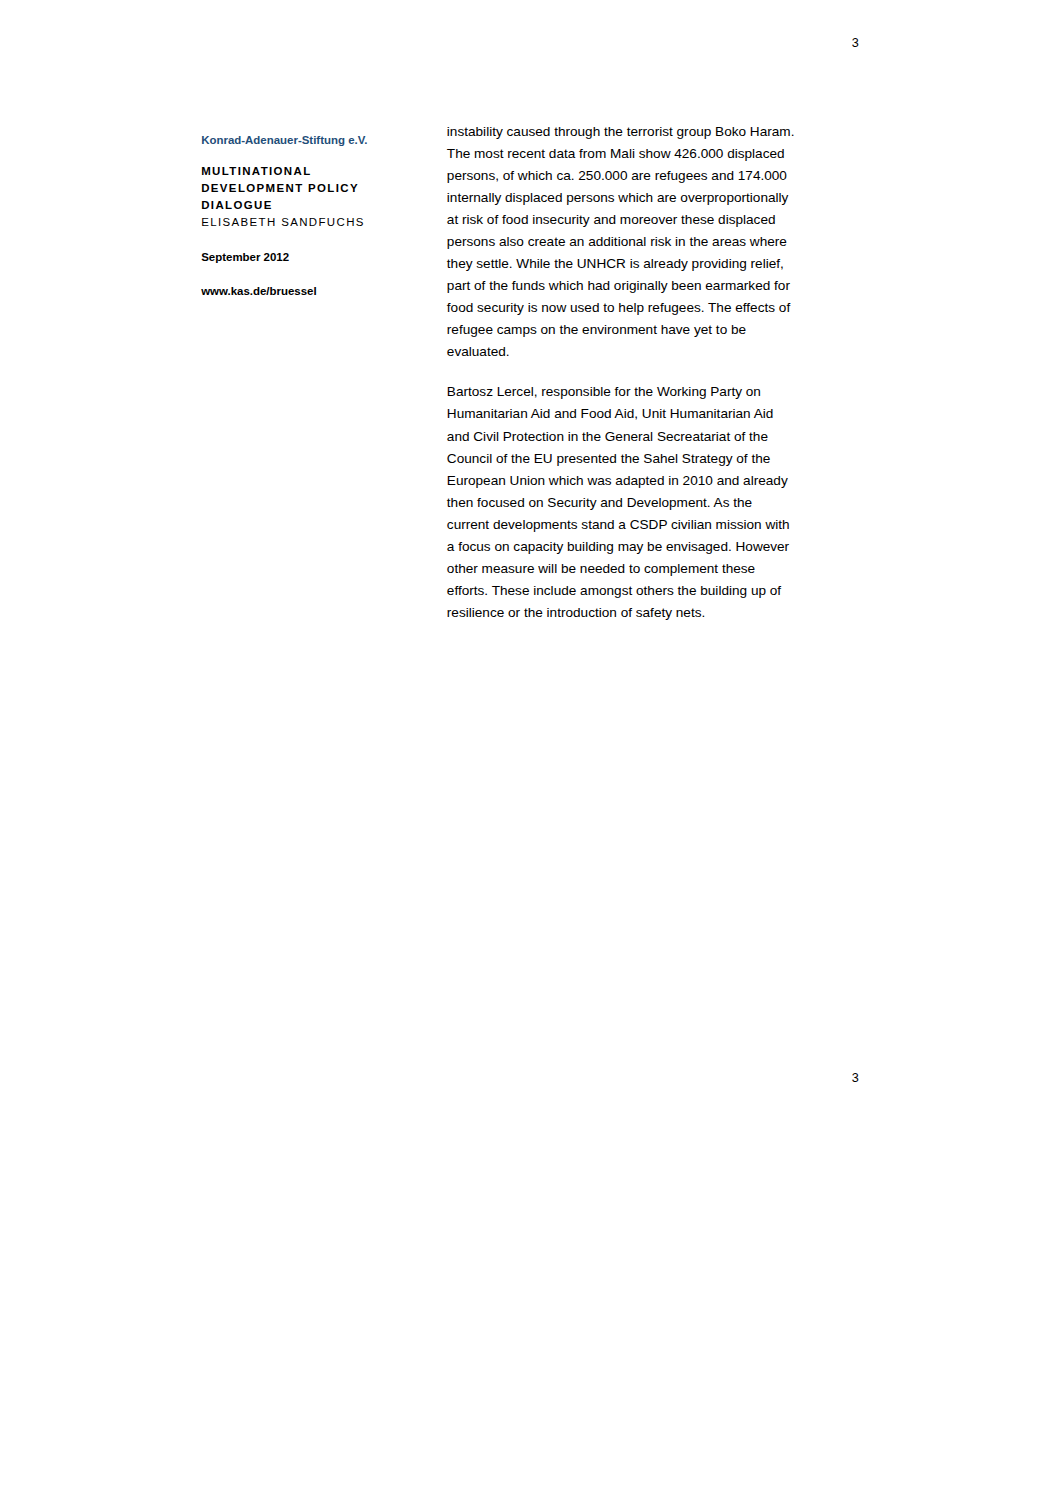3
Konrad-Adenauer-Stiftung e.V.
Multinational
Development Policy
Dialogue
Elisabeth Sandfuchs
September 2012
www.kas.de/bruessel
instability caused through the terrorist group Boko Haram. The most recent data from Mali show 426.000 displaced persons, of which ca. 250.000 are refugees and 174.000 internally displaced persons which are overproportionally at risk of food insecurity and moreover these displaced persons also create an additional risk in the areas where they settle. While the UNHCR is already providing relief, part of the funds which had originally been earmarked for food security is now used to help refugees. The effects of refugee camps on the environment have yet to be evaluated.
Bartosz Lercel, responsible for the Working Party on Humanitarian Aid and Food Aid, Unit Humanitarian Aid and Civil Protection in the General Secreatariat of the Council of the EU presented the Sahel Strategy of the European Union which was adapted in 2010 and already then focused on Security and Development. As the current developments stand a CSDP civilian mission with a focus on capacity building may be envisaged. However other measure will be needed to complement these efforts. These include amongst others the building up of resilience or the introduction of safety nets.
3